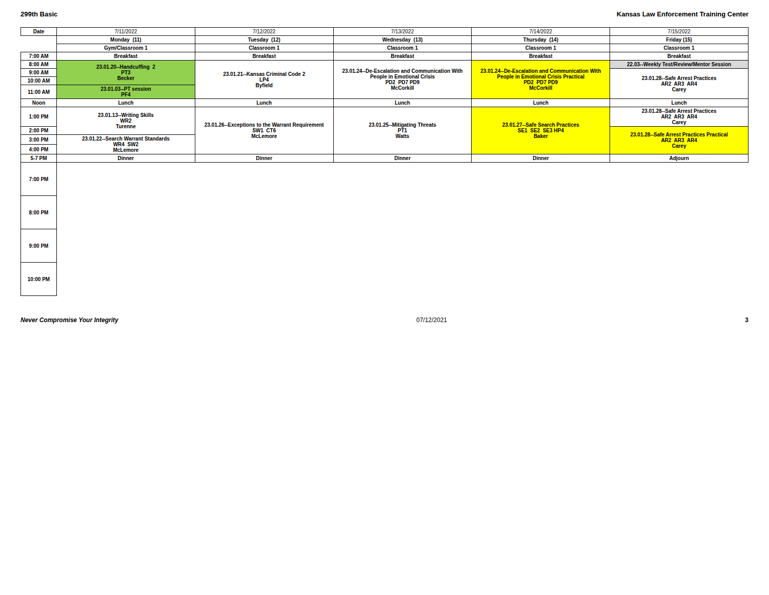299th Basic
Kansas Law Enforcement Training Center
| Date | 7/11/2022 | 7/12/2022 | 7/13/2022 | 7/14/2022 | 7/15/2022 |
| | Monday (11) | Tuesday (12) | Wednesday (13) | Thursday (14) | Friday (15) |
| | Gym/Classroom 1 | Classroom 1 | Classroom 1 | Classroom 1 | Classroom 1 |
| 7:00 AM | Breakfast | Breakfast | Breakfast | Breakfast | Breakfast |
| 8:00 AM | 23.01.20--Handcuffing 2 PT3 Becker | 23.01.21--Kansas Criminal Code 2 LP4 Byfield | 23.01.24--De-Escalation and Communication With People in Emotional Crisis PD2 PD7 PD9 McCorkill | 23.01.24--De-Escalation and Communication With People in Emotional Crisis Practical PD2 PD7 PD9 McCorkill | 22.03--Weekly Test/Review/Mentor Session |
| 9:00 AM | 23.01.28--Safe Arrest Practices AR2 AR3 AR4 Carey |
| 10:00 AM |
| 11:00 AM | 23.01.03--PT session PF4 |
| Noon | Lunch | Lunch | Lunch | Lunch | Lunch |
| 1:00 PM | 23.01.13--Writing Skills WR2 Turenne | 23.01.26--Exceptions to the Warrant Requirement SW1 CT6 McLemore | 23.01.25--Mitigating Threats PT1 Watts | 23.01.27--Safe Search Practices SE1 SE2 SE3 HP4 Baker | 23.01.28--Safe Arrest Practices AR2 AR3 AR4 Carey |
| 2:00 PM | 23.01.28--Safe Arrest Practices Practical AR2 AR3 AR4 Carey |
| 3:00 PM | 23.01.22--Search Warrant Standards WR4 SW2 McLemore |
| 4:00 PM |
| 5-7 PM | Dinner | Dinner | Dinner | Dinner | Adjourn |
| 7:00 PM | | | | | |
| 8:00 PM | | | | | |
| 9:00 PM | | | | | |
| 10:00 PM | | | | | |
Never Compromise Your Integrity
07/12/2021
3